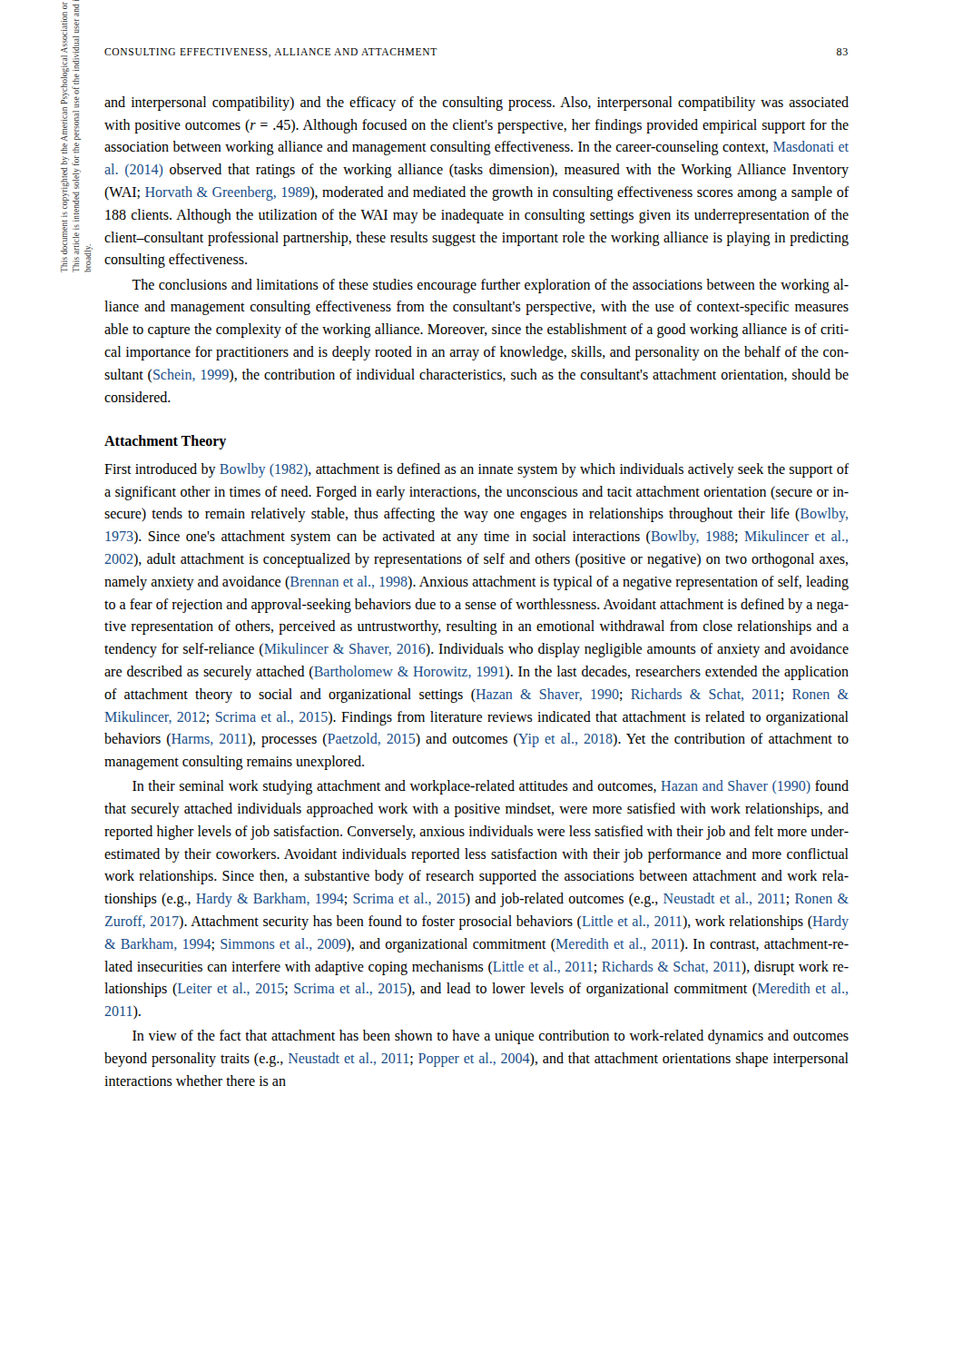This document is copyrighted by the American Psychological Association or one of its allied publishers.
This article is intended solely for the personal use of the individual user and is not to be disseminated broadly.
Consulting Effectiveness, Alliance and Attachment 83
and interpersonal compatibility) and the efficacy of the consulting process. Also, interpersonal compatibility was associated with positive outcomes (r = .45). Although focused on the client's perspective, her findings provided empirical support for the association between working alliance and management consulting effectiveness. In the career-counseling context, Masdonati et al. (2014) observed that ratings of the working alliance (tasks dimension), measured with the Working Alliance Inventory (WAI; Horvath & Greenberg, 1989), moderated and mediated the growth in consulting effectiveness scores among a sample of 188 clients. Although the utilization of the WAI may be inadequate in consulting settings given its underrepresentation of the client–consultant professional partnership, these results suggest the important role the working alliance is playing in predicting consulting effectiveness.
The conclusions and limitations of these studies encourage further exploration of the associations between the working alliance and management consulting effectiveness from the consultant's perspective, with the use of context-specific measures able to capture the complexity of the working alliance. Moreover, since the establishment of a good working alliance is of critical importance for practitioners and is deeply rooted in an array of knowledge, skills, and personality on the behalf of the consultant (Schein, 1999), the contribution of individual characteristics, such as the consultant's attachment orientation, should be considered.
Attachment Theory
First introduced by Bowlby (1982), attachment is defined as an innate system by which individuals actively seek the support of a significant other in times of need. Forged in early interactions, the unconscious and tacit attachment orientation (secure or insecure) tends to remain relatively stable, thus affecting the way one engages in relationships throughout their life (Bowlby, 1973). Since one's attachment system can be activated at any time in social interactions (Bowlby, 1988; Mikulincer et al., 2002), adult attachment is conceptualized by representations of self and others (positive or negative) on two orthogonal axes, namely anxiety and avoidance (Brennan et al., 1998). Anxious attachment is typical of a negative representation of self, leading to a fear of rejection and approval-seeking behaviors due to a sense of worthlessness. Avoidant attachment is defined by a negative representation of others, perceived as untrustworthy, resulting in an emotional withdrawal from close relationships and a tendency for self-reliance (Mikulincer & Shaver, 2016). Individuals who display negligible amounts of anxiety and avoidance are described as securely attached (Bartholomew & Horowitz, 1991). In the last decades, researchers extended the application of attachment theory to social and organizational settings (Hazan & Shaver, 1990; Richards & Schat, 2011; Ronen & Mikulincer, 2012; Scrima et al., 2015). Findings from literature reviews indicated that attachment is related to organizational behaviors (Harms, 2011), processes (Paetzold, 2015) and outcomes (Yip et al., 2018). Yet the contribution of attachment to management consulting remains unexplored.
In their seminal work studying attachment and workplace-related attitudes and outcomes, Hazan and Shaver (1990) found that securely attached individuals approached work with a positive mindset, were more satisfied with work relationships, and reported higher levels of job satisfaction. Conversely, anxious individuals were less satisfied with their job and felt more underestimated by their coworkers. Avoidant individuals reported less satisfaction with their job performance and more conflictual work relationships. Since then, a substantive body of research supported the associations between attachment and work relationships (e.g., Hardy & Barkham, 1994; Scrima et al., 2015) and job-related outcomes (e.g., Neustadt et al., 2011; Ronen & Zuroff, 2017). Attachment security has been found to foster prosocial behaviors (Little et al., 2011), work relationships (Hardy & Barkham, 1994; Simmons et al., 2009), and organizational commitment (Meredith et al., 2011). In contrast, attachment-related insecurities can interfere with adaptive coping mechanisms (Little et al., 2011; Richards & Schat, 2011), disrupt work relationships (Leiter et al., 2015; Scrima et al., 2015), and lead to lower levels of organizational commitment (Meredith et al., 2011).
In view of the fact that attachment has been shown to have a unique contribution to work-related dynamics and outcomes beyond personality traits (e.g., Neustadt et al., 2011; Popper et al., 2004), and that attachment orientations shape interpersonal interactions whether there is an